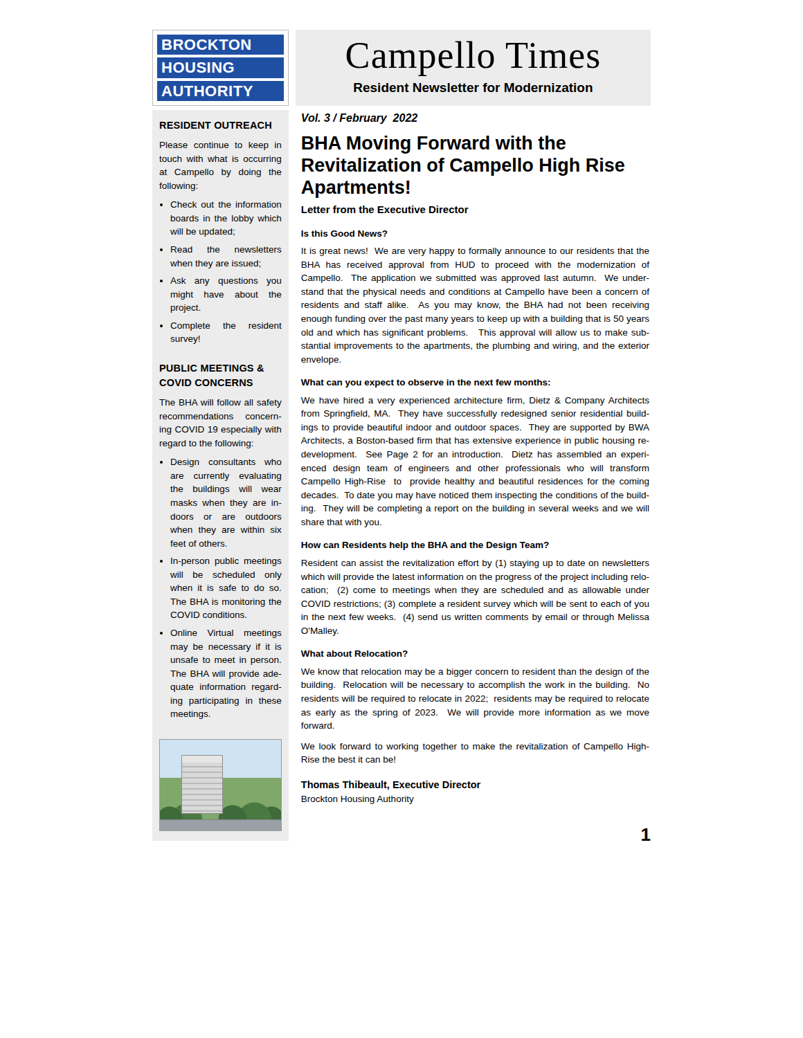BROCKTON HOUSING AUTHORITY
Campello Times
Resident Newsletter for Modernization
RESIDENT OUTREACH
Please continue to keep in touch with what is occurring at Campello by doing the following:
Check out the information boards in the lobby which will be updated;
Read the newsletters when they are issued;
Ask any questions you might have about the project.
Complete the resident survey!
PUBLIC MEETINGS &
COVID CONCERNS
The BHA will follow all safety recommendations concerning COVID 19 especially with regard to the following:
Design consultants who are currently evaluating the buildings will wear masks when they are indoors or are outdoors when they are within six feet of others.
In-person public meetings will be scheduled only when it is safe to do so. The BHA is monitoring the COVID conditions.
Online Virtual meetings may be necessary if it is unsafe to meet in person. The BHA will provide adequate information regarding participating in these meetings.
Vol. 3 / February 2022
BHA Moving Forward with the Revitalization of Campello High Rise Apartments!
Letter from the Executive Director
Is this Good News?
It is great news! We are very happy to formally announce to our residents that the BHA has received approval from HUD to proceed with the modernization of Campello. The application we submitted was approved last autumn. We understand that the physical needs and conditions at Campello have been a concern of residents and staff alike. As you may know, the BHA had not been receiving enough funding over the past many years to keep up with a building that is 50 years old and which has significant problems. This approval will allow us to make substantial improvements to the apartments, the plumbing and wiring, and the exterior envelope.
What can you expect to observe in the next few months:
We have hired a very experienced architecture firm, Dietz & Company Architects from Springfield, MA. They have successfully redesigned senior residential buildings to provide beautiful indoor and outdoor spaces. They are supported by BWA Architects, a Boston-based firm that has extensive experience in public housing redevelopment. See Page 2 for an introduction. Dietz has assembled an experienced design team of engineers and other professionals who will transform Campello High-Rise to provide healthy and beautiful residences for the coming decades. To date you may have noticed them inspecting the conditions of the building. They will be completing a report on the building in several weeks and we will share that with you.
How can Residents help the BHA and the Design Team?
Resident can assist the revitalization effort by (1) staying up to date on newsletters which will provide the latest information on the progress of the project including relocation; (2) come to meetings when they are scheduled and as allowable under COVID restrictions; (3) complete a resident survey which will be sent to each of you in the next few weeks. (4) send us written comments by email or through Melissa O'Malley.
What about Relocation?
We know that relocation may be a bigger concern to resident than the design of the building. Relocation will be necessary to accomplish the work in the building. No residents will be required to relocate in 2022; residents may be required to relocate as early as the spring of 2023. We will provide more information as we move forward.
We look forward to working together to make the revitalization of Campello High-Rise the best it can be!
Thomas Thibeault, Executive Director
Brockton Housing Authority
1